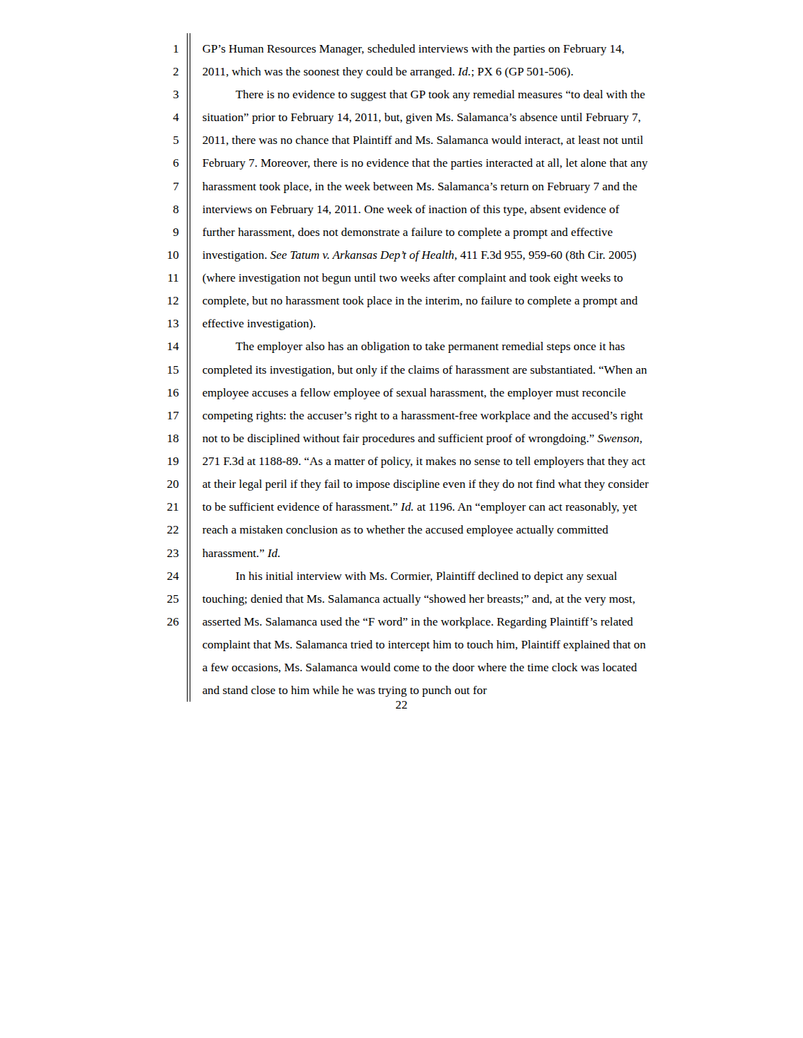1
2
3
4
5
6
7
8
9
10
11
12
13
14
15
16
17
18
19
20
21
22
23
24
25
26
GP’s Human Resources Manager, scheduled interviews with the parties on February 14, 2011, which was the soonest they could be arranged. Id.; PX 6 (GP 501-506).
There is no evidence to suggest that GP took any remedial measures “to deal with the situation” prior to February 14, 2011, but, given Ms. Salamanca’s absence until February 7, 2011, there was no chance that Plaintiff and Ms. Salamanca would interact, at least not until February 7. Moreover, there is no evidence that the parties interacted at all, let alone that any harassment took place, in the week between Ms. Salamanca’s return on February 7 and the interviews on February 14, 2011. One week of inaction of this type, absent evidence of further harassment, does not demonstrate a failure to complete a prompt and effective investigation. See Tatum v. Arkansas Dep’t of Health, 411 F.3d 955, 959-60 (8th Cir. 2005) (where investigation not begun until two weeks after complaint and took eight weeks to complete, but no harassment took place in the interim, no failure to complete a prompt and effective investigation).
The employer also has an obligation to take permanent remedial steps once it has completed its investigation, but only if the claims of harassment are substantiated. “When an employee accuses a fellow employee of sexual harassment, the employer must reconcile competing rights: the accuser’s right to a harassment-free workplace and the accused’s right not to be disciplined without fair procedures and sufficient proof of wrongdoing.” Swenson, 271 F.3d at 1188-89. “As a matter of policy, it makes no sense to tell employers that they act at their legal peril if they fail to impose discipline even if they do not find what they consider to be sufficient evidence of harassment.” Id. at 1196. An “employer can act reasonably, yet reach a mistaken conclusion as to whether the accused employee actually committed harassment.” Id.
In his initial interview with Ms. Cormier, Plaintiff declined to depict any sexual touching; denied that Ms. Salamanca actually “showed her breasts;” and, at the very most, asserted Ms. Salamanca used the “F word” in the workplace. Regarding Plaintiff’s related complaint that Ms. Salamanca tried to intercept him to touch him, Plaintiff explained that on a few occasions, Ms. Salamanca would come to the door where the time clock was located and stand close to him while he was trying to punch out for
22